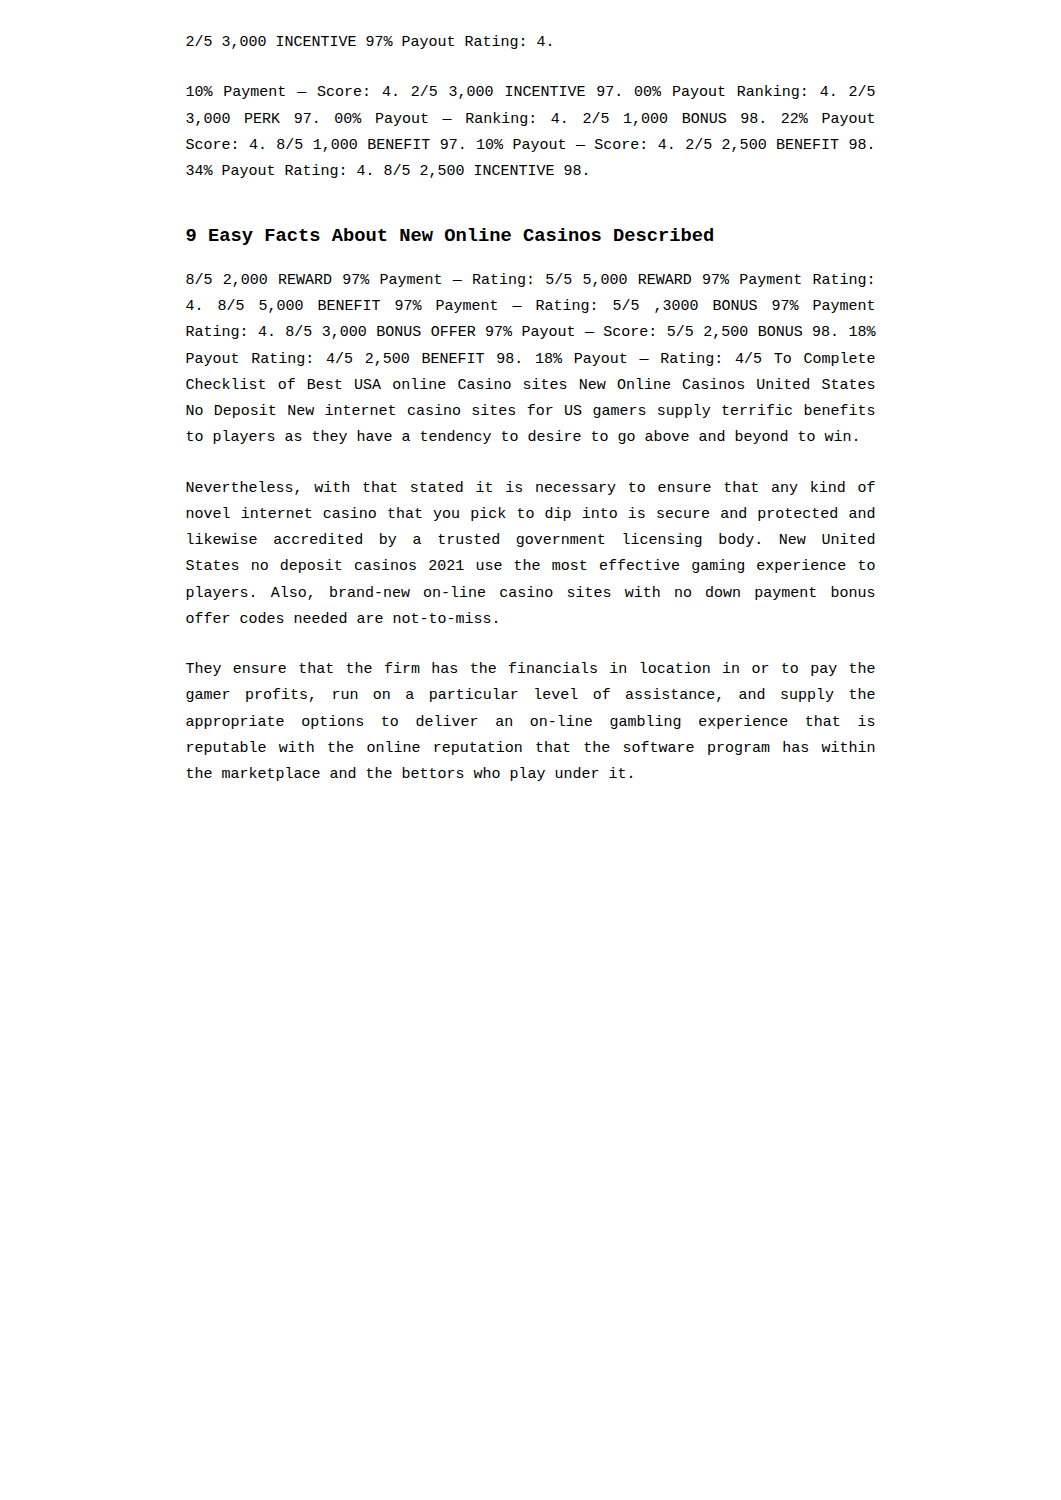2/5 3,000 INCENTIVE 97% Payout Rating: 4.
10% Payment — Score: 4. 2/5 3,000 INCENTIVE 97. 00% Payout Ranking: 4. 2/5 3,000 PERK 97. 00% Payout — Ranking: 4. 2/5 1,000 BONUS 98. 22% Payout Score: 4. 8/5 1,000 BENEFIT 97. 10% Payout — Score: 4. 2/5 2,500 BENEFIT 98. 34% Payout Rating: 4. 8/5 2,500 INCENTIVE 98.
9 Easy Facts About New Online Casinos Described
8/5 2,000 REWARD 97% Payment — Rating: 5/5 5,000 REWARD 97% Payment Rating: 4. 8/5 5,000 BENEFIT 97% Payment — Rating: 5/5 ,3000 BONUS 97% Payment Rating: 4. 8/5 3,000 BONUS OFFER 97% Payout — Score: 5/5 2,500 BONUS 98. 18% Payout Rating: 4/5 2,500 BENEFIT 98. 18% Payout — Rating: 4/5 To Complete Checklist of Best USA online Casino sites New Online Casinos United States No Deposit New internet casino sites for US gamers supply terrific benefits to players as they have a tendency to desire to go above and beyond to win.
Nevertheless, with that stated it is necessary to ensure that any kind of novel internet casino that you pick to dip into is secure and protected and likewise accredited by a trusted government licensing body. New United States no deposit casinos 2021 use the most effective gaming experience to players. Also, brand-new on-line casino sites with no down payment bonus offer codes needed are not-to-miss.
They ensure that the firm has the financials in location in or to pay the gamer profits, run on a particular level of assistance, and supply the appropriate options to deliver an on-line gambling experience that is reputable with the online reputation that the software program has within the marketplace and the bettors who play under it.